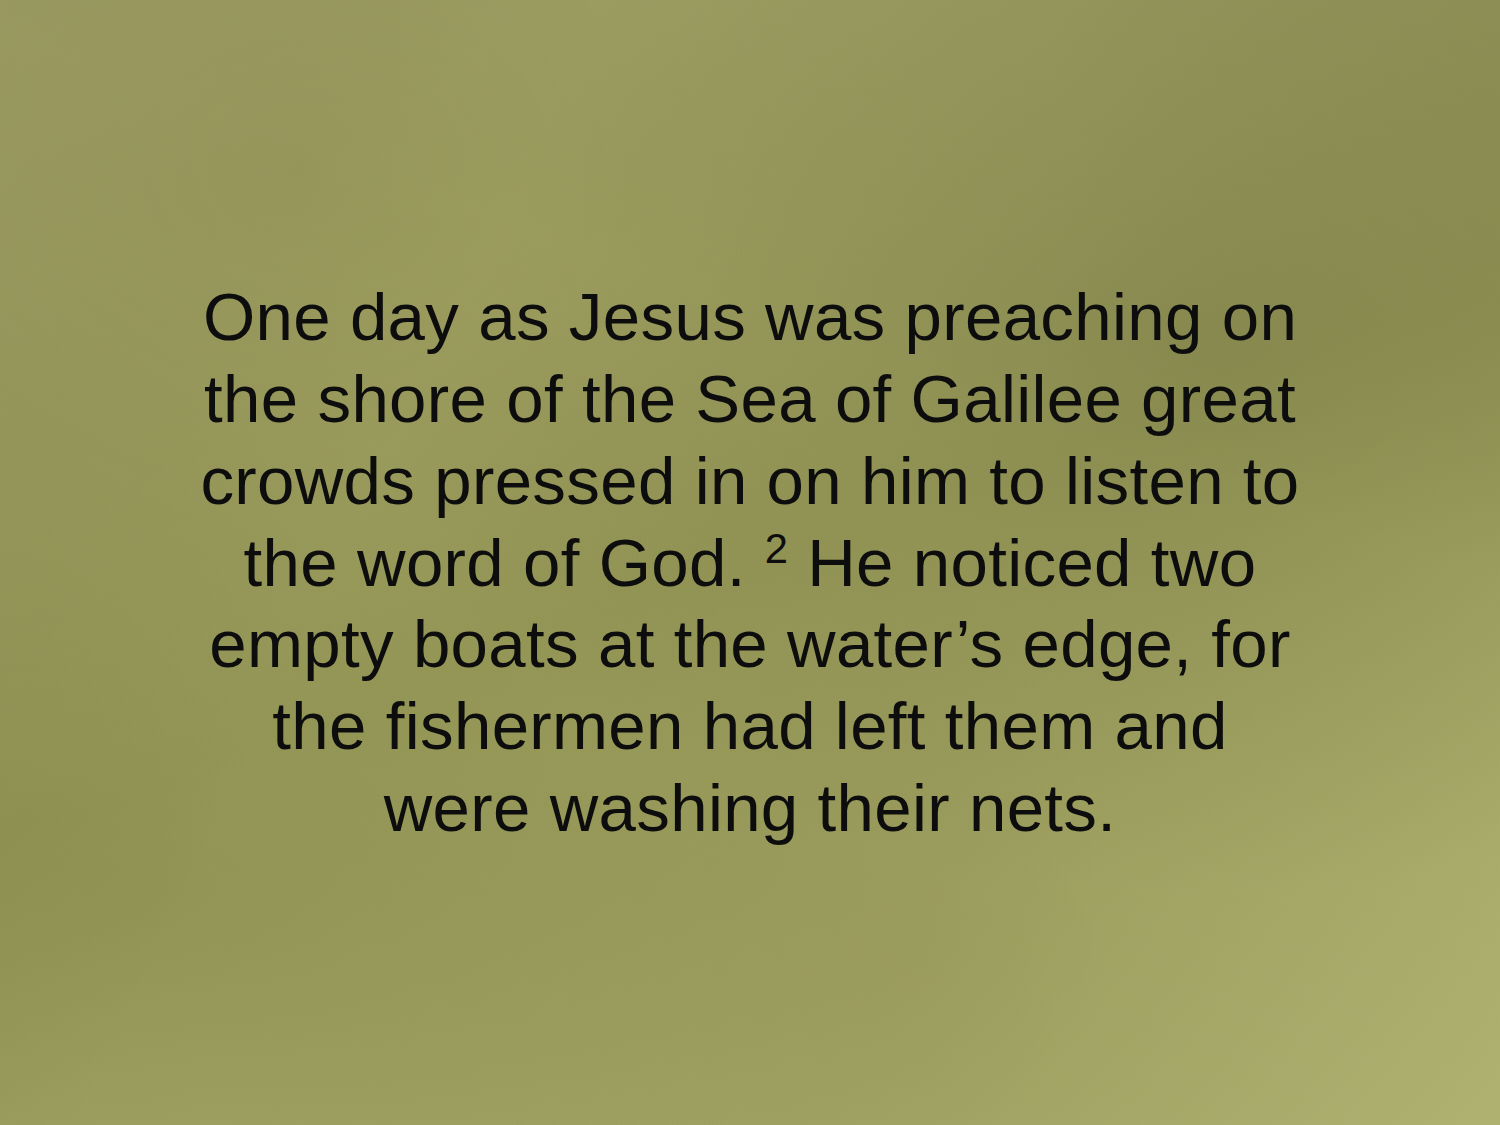One day as Jesus was preaching on the shore of the Sea of Galilee great crowds pressed in on him to listen to the word of God. 2 He noticed two empty boats at the water’s edge, for the fishermen had left them and were washing their nets.